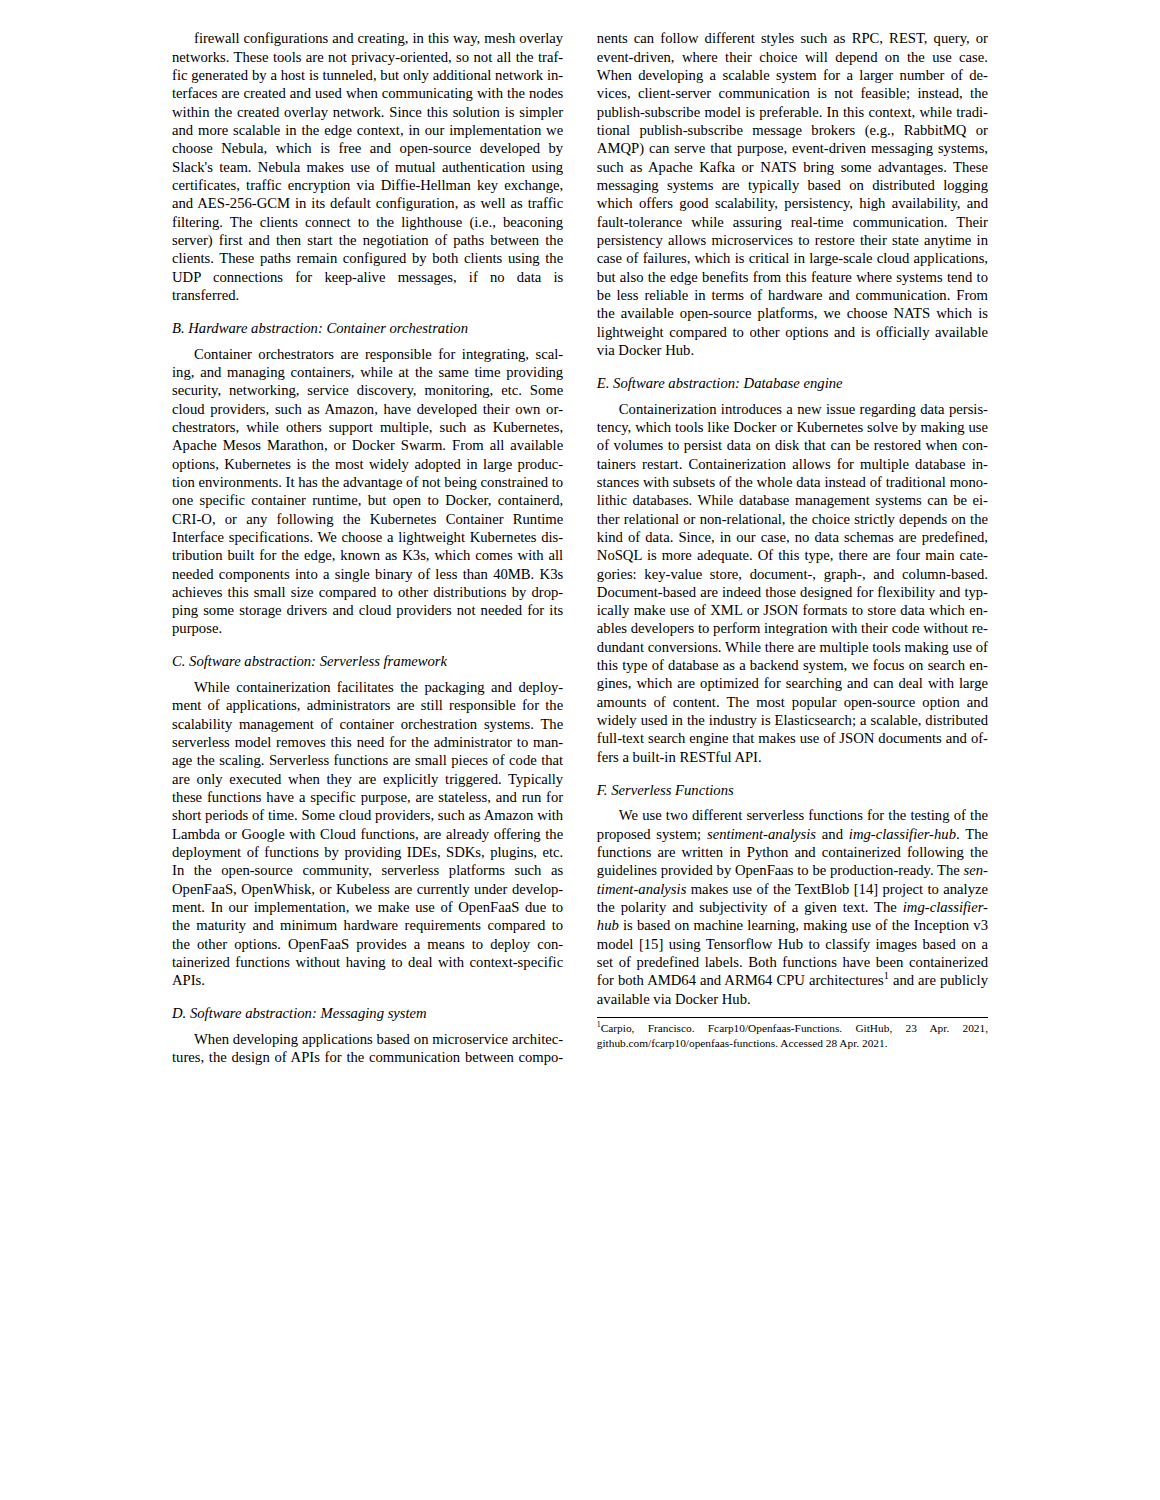firewall configurations and creating, in this way, mesh overlay networks. These tools are not privacy-oriented, so not all the traffic generated by a host is tunneled, but only additional network interfaces are created and used when communicating with the nodes within the created overlay network. Since this solution is simpler and more scalable in the edge context, in our implementation we choose Nebula, which is free and open-source developed by Slack's team. Nebula makes use of mutual authentication using certificates, traffic encryption via Diffie-Hellman key exchange, and AES-256-GCM in its default configuration, as well as traffic filtering. The clients connect to the lighthouse (i.e., beaconing server) first and then start the negotiation of paths between the clients. These paths remain configured by both clients using the UDP connections for keep-alive messages, if no data is transferred.
B. Hardware abstraction: Container orchestration
Container orchestrators are responsible for integrating, scaling, and managing containers, while at the same time providing security, networking, service discovery, monitoring, etc. Some cloud providers, such as Amazon, have developed their own orchestrators, while others support multiple, such as Kubernetes, Apache Mesos Marathon, or Docker Swarm. From all available options, Kubernetes is the most widely adopted in large production environments. It has the advantage of not being constrained to one specific container runtime, but open to Docker, containerd, CRI-O, or any following the Kubernetes Container Runtime Interface specifications. We choose a lightweight Kubernetes distribution built for the edge, known as K3s, which comes with all needed components into a single binary of less than 40MB. K3s achieves this small size compared to other distributions by dropping some storage drivers and cloud providers not needed for its purpose.
C. Software abstraction: Serverless framework
While containerization facilitates the packaging and deployment of applications, administrators are still responsible for the scalability management of container orchestration systems. The serverless model removes this need for the administrator to manage the scaling. Serverless functions are small pieces of code that are only executed when they are explicitly triggered. Typically these functions have a specific purpose, are stateless, and run for short periods of time. Some cloud providers, such as Amazon with Lambda or Google with Cloud functions, are already offering the deployment of functions by providing IDEs, SDKs, plugins, etc. In the open-source community, serverless platforms such as OpenFaaS, OpenWhisk, or Kubeless are currently under development. In our implementation, we make use of OpenFaaS due to the maturity and minimum hardware requirements compared to the other options. OpenFaaS provides a means to deploy containerized functions without having to deal with context-specific APIs.
D. Software abstraction: Messaging system
When developing applications based on microservice architectures, the design of APIs for the communication between components can follow different styles such as RPC, REST, query, or event-driven, where their choice will depend on the use case. When developing a scalable system for a larger number of devices, client-server communication is not feasible; instead, the publish-subscribe model is preferable. In this context, while traditional publish-subscribe message brokers (e.g., RabbitMQ or AMQP) can serve that purpose, event-driven messaging systems, such as Apache Kafka or NATS bring some advantages. These messaging systems are typically based on distributed logging which offers good scalability, persistency, high availability, and fault-tolerance while assuring real-time communication. Their persistency allows microservices to restore their state anytime in case of failures, which is critical in large-scale cloud applications, but also the edge benefits from this feature where systems tend to be less reliable in terms of hardware and communication. From the available open-source platforms, we choose NATS which is lightweight compared to other options and is officially available via Docker Hub.
E. Software abstraction: Database engine
Containerization introduces a new issue regarding data persistency, which tools like Docker or Kubernetes solve by making use of volumes to persist data on disk that can be restored when containers restart. Containerization allows for multiple database instances with subsets of the whole data instead of traditional monolithic databases. While database management systems can be either relational or non-relational, the choice strictly depends on the kind of data. Since, in our case, no data schemas are predefined, NoSQL is more adequate. Of this type, there are four main categories: key-value store, document-, graph-, and column-based. Document-based are indeed those designed for flexibility and typically make use of XML or JSON formats to store data which enables developers to perform integration with their code without redundant conversions. While there are multiple tools making use of this type of database as a backend system, we focus on search engines, which are optimized for searching and can deal with large amounts of content. The most popular open-source option and widely used in the industry is Elasticsearch; a scalable, distributed full-text search engine that makes use of JSON documents and offers a built-in RESTful API.
F. Serverless Functions
We use two different serverless functions for the testing of the proposed system; sentiment-analysis and img-classifier-hub. The functions are written in Python and containerized following the guidelines provided by OpenFaas to be production-ready. The sentiment-analysis makes use of the TextBlob [14] project to analyze the polarity and subjectivity of a given text. The img-classifier-hub is based on machine learning, making use of the Inception v3 model [15] using Tensorflow Hub to classify images based on a set of predefined labels. Both functions have been containerized for both AMD64 and ARM64 CPU architectures1 and are publicly available via Docker Hub.
1Carpio, Francisco. Fcarp10/Openfaas-Functions. GitHub, 23 Apr. 2021, github.com/fcarp10/openfaas-functions. Accessed 28 Apr. 2021.